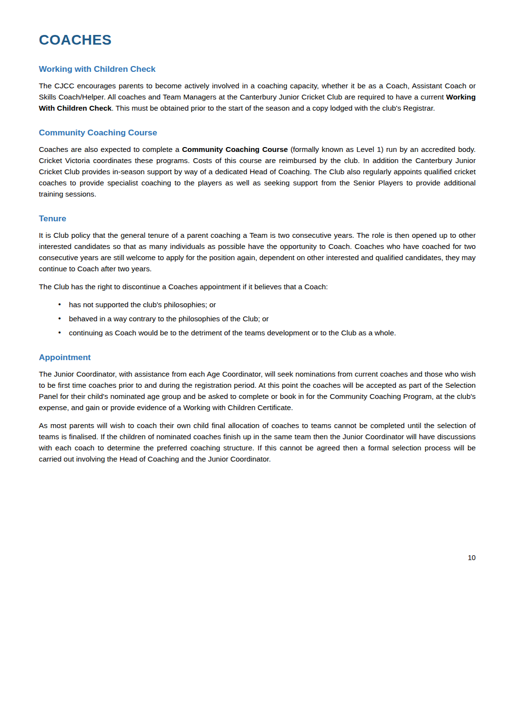COACHES
Working with Children Check
The CJCC encourages parents to become actively involved in a coaching capacity, whether it be as a Coach, Assistant Coach or Skills Coach/Helper. All coaches and Team Managers at the Canterbury Junior Cricket Club are required to have a current Working With Children Check. This must be obtained prior to the start of the season and a copy lodged with the club's Registrar.
Community Coaching Course
Coaches are also expected to complete a Community Coaching Course (formally known as Level 1) run by an accredited body. Cricket Victoria coordinates these programs. Costs of this course are reimbursed by the club. In addition the Canterbury Junior Cricket Club provides in-season support by way of a dedicated Head of Coaching. The Club also regularly appoints qualified cricket coaches to provide specialist coaching to the players as well as seeking support from the Senior Players to provide additional training sessions.
Tenure
It is Club policy that the general tenure of a parent coaching a Team is two consecutive years. The role is then opened up to other interested candidates so that as many individuals as possible have the opportunity to Coach. Coaches who have coached for two consecutive years are still welcome to apply for the position again, dependent on other interested and qualified candidates, they may continue to Coach after two years.
The Club has the right to discontinue a Coaches appointment if it believes that a Coach:
has not supported the club's philosophies; or
behaved in a way contrary to the philosophies of the Club; or
continuing as Coach would be to the detriment of the teams development or to the Club as a whole.
Appointment
The Junior Coordinator, with assistance from each Age Coordinator, will seek nominations from current coaches and those who wish to be first time coaches prior to and during the registration period. At this point the coaches will be accepted as part of the Selection Panel for their child's nominated age group and be asked to complete or book in for the Community Coaching Program, at the club's expense, and gain or provide evidence of a Working with Children Certificate.
As most parents will wish to coach their own child final allocation of coaches to teams cannot be completed until the selection of teams is finalised. If the children of nominated coaches finish up in the same team then the Junior Coordinator will have discussions with each coach to determine the preferred coaching structure. If this cannot be agreed then a formal selection process will be carried out involving the Head of Coaching and the Junior Coordinator.
10